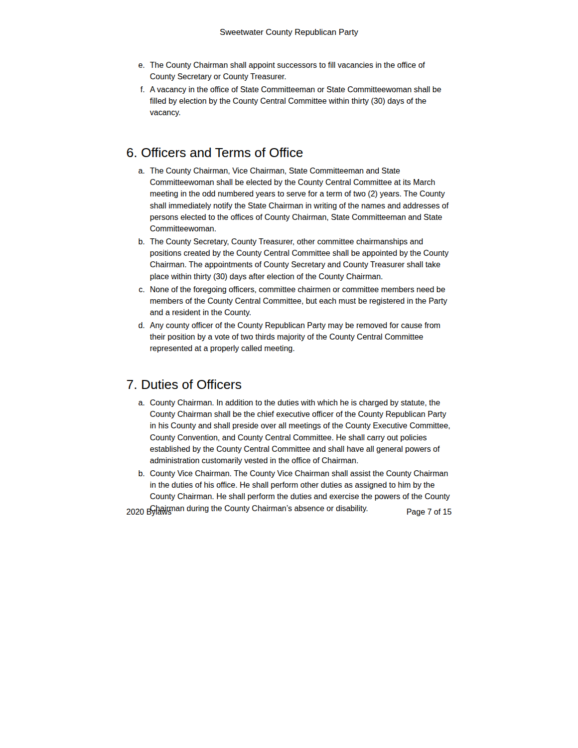Sweetwater County Republican Party
The County Chairman shall appoint successors to fill vacancies in the office of County Secretary or County Treasurer.
A vacancy in the office of State Committeeman or State Committeewoman shall be filled by election by the County Central Committee within thirty (30) days of the vacancy.
6. Officers and Terms of Office
The County Chairman, Vice Chairman, State Committeeman and State Committeewoman shall be elected by the County Central Committee at its March meeting in the odd numbered years to serve for a term of two (2) years. The County shall immediately notify the State Chairman in writing of the names and addresses of persons elected to the offices of County Chairman, State Committeeman and State Committeewoman.
The County Secretary, County Treasurer, other committee chairmanships and positions created by the County Central Committee shall be appointed by the County Chairman. The appointments of County Secretary and County Treasurer shall take place within thirty (30) days after election of the County Chairman.
None of the foregoing officers, committee chairmen or committee members need be members of the County Central Committee, but each must be registered in the Party and a resident in the County.
Any county officer of the County Republican Party may be removed for cause from their position by a vote of two thirds majority of the County Central Committee represented at a properly called meeting.
7. Duties of Officers
County Chairman. In addition to the duties with which he is charged by statute, the County Chairman shall be the chief executive officer of the County Republican Party in his County and shall preside over all meetings of the County Executive Committee, County Convention, and County Central Committee. He shall carry out policies established by the County Central Committee and shall have all general powers of administration customarily vested in the office of Chairman.
County Vice Chairman. The County Vice Chairman shall assist the County Chairman in the duties of his office. He shall perform other duties as assigned to him by the County Chairman. He shall perform the duties and exercise the powers of the County Chairman during the County Chairman’s absence or disability.
2020 Bylaws Page 7 of 15